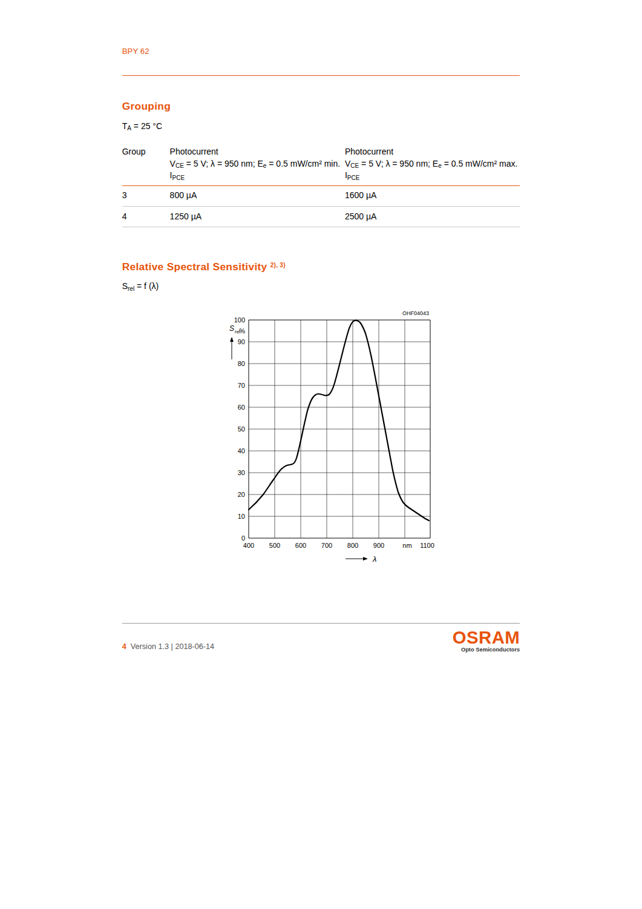BPY 62
Grouping
TA = 25 °C
| Group | Photocurrent V CE = 5 V; λ = 950 nm; E e = 0.5 mW/cm² min. I PCE | Photocurrent V CE = 5 V; λ = 950 nm; E e = 0.5 mW/cm² max. I PCE |
| --- | --- | --- |
| 3 | 800 µA | 1600 µA |
| 4 | 1250 µA | 2500 µA |
Relative Spectral Sensitivity 2), 3)
Srel = f (λ)
OHF04043 100 90 80 70 60 50 40 30 20 10 0 % S rel 400 500 600 700 800 900 nm 1100 λ
4 Version 1.3 | 2018-06-14
OSRAM
Opto Semiconductors